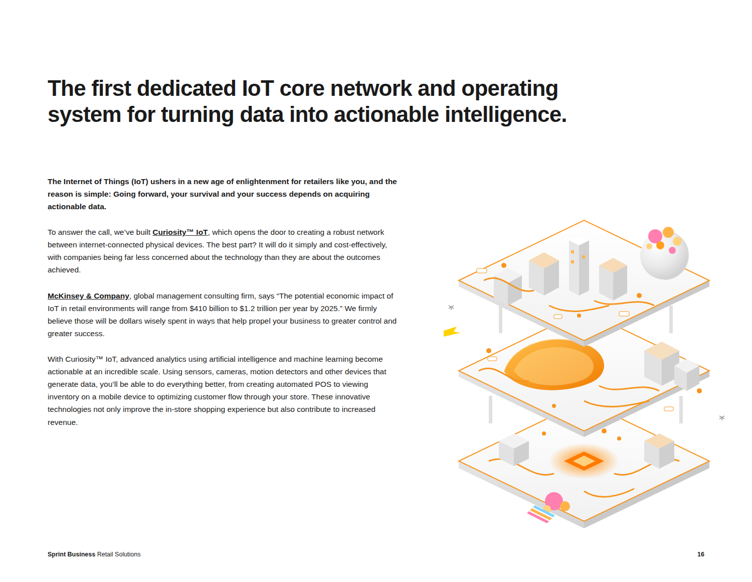The first dedicated IoT core network and operating
system for turning data into actionable intelligence.
The Internet of Things (IoT) ushers in a new age of enlightenment for retailers like you, and the reason is simple: Going forward, your survival and your success depends on acquiring actionable data.
To answer the call, we’ve built Curiosity™ IoT, which opens the door to creating a robust network between internet-connected physical devices. The best part? It will do it simply and cost-effectively, with companies being far less concerned about the technology than they are about the outcomes achieved.
McKinsey & Company, global management consulting firm, says “The potential economic impact of IoT in retail environments will range from $410 billion to $1.2 trillion per year by 2025.” We firmly believe those will be dollars wisely spent in ways that help propel your business to greater control and greater success.
With Curiosity™ IoT, advanced analytics using artificial intelligence and machine learning become actionable at an incredible scale. Using sensors, cameras, motion detectors and other devices that generate data, you’ll be able to do everything better, from creating automated POS to viewing inventory on a mobile device to optimizing customer flow through your store. These innovative technologies not only improve the in-store shopping experience but also contribute to increased revenue.
Sprint Business Retail Solutions
16